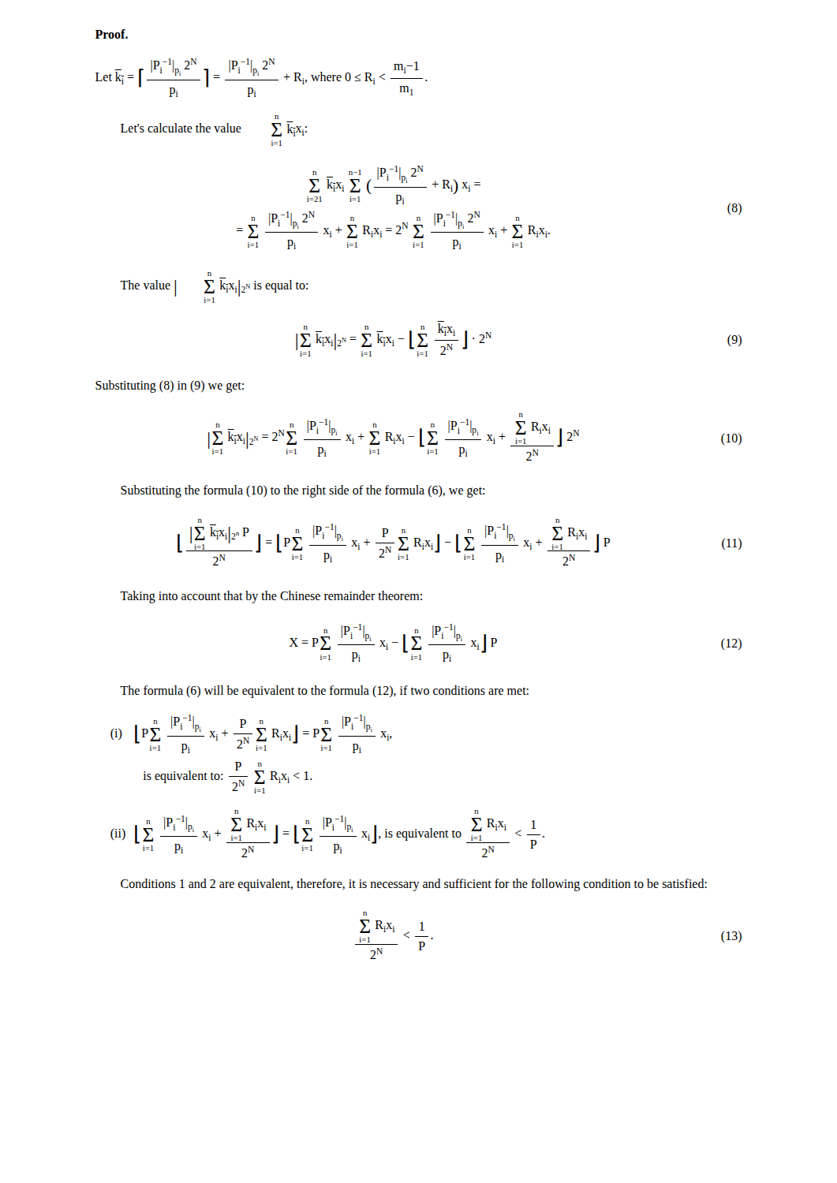Proof.
Let ki = ⌈|Pi−1|pi 2N pi⌉ = |Pi−1|pi 2N pi + Ri, where 0 ≤ Ri < mi−1 m1.
Let's calculate the value nΣi=1 kixi:
nΣi=21 kixi n−1 Σi=1 (|Pi−1|pi 2N pi + Ri) xi =
= nΣi=1 |Pi−1|pi 2N pi xi + nΣi=1 Rixi = 2N nΣi=1 |Pi−1|pi 2N pi xi + nΣi=1 Rixi.
(8)
The value |nΣi=1 kixi|2N is equal to:
|nΣi=1 kixi|2N = nΣi=1 kixi − ⌊nΣi=1 kixi 2N⌋ · 2N
(9)
Substituting (8) in (9) we get:
|nΣi=1 kixi|2N = 2NnΣi=1 |Pi−1|pi pi xi + nΣi=1 Rixi − ⌊nΣi=1 |Pi−1|pi pi xi + nΣi=1 Rixi 2N⌋ 2N
(10)
Substituting the formula (10) to the right side of the formula (6), we get:
⌊|nΣi=1 kixi|2n P 2N⌋ = ⌊PnΣi=1 |Pi−1|pi pi xi + P 2N nΣi=1 Rixi⌋ − ⌊nΣi=1 |Pi−1|pi pi xi + nΣi=1 Rixi 2N⌋ P
(11)
Taking into account that by the Chinese remainder theorem:
X = PnΣi=1 |Pi−1|pi pi xi − ⌊nΣi=1 |Pi−1|pi pi xi⌋ P
(12)
The formula (6) will be equivalent to the formula (12), if two conditions are met:
(i) ⌊PnΣi=1 |Pi−1|pi pi xi + P 2N nΣi=1 Rixi⌋ = PnΣi=1 |Pi−1|pi pi xi,
is equivalent to: P 2N nΣi=1 Rixi < 1.
(ii) ⌊nΣi=1 |Pi−1|pi pi xi + nΣi=1 Rixi 2N⌋ = ⌊nΣi=1 |Pi−1|pi pi xi⌋, is equivalent to nΣi=1 Rixi 2N < 1 P.
Conditions 1 and 2 are equivalent, therefore, it is necessary and sufficient for the following condition to be satisfied:
nΣi=1 Rixi 2N < 1 P.
(13)